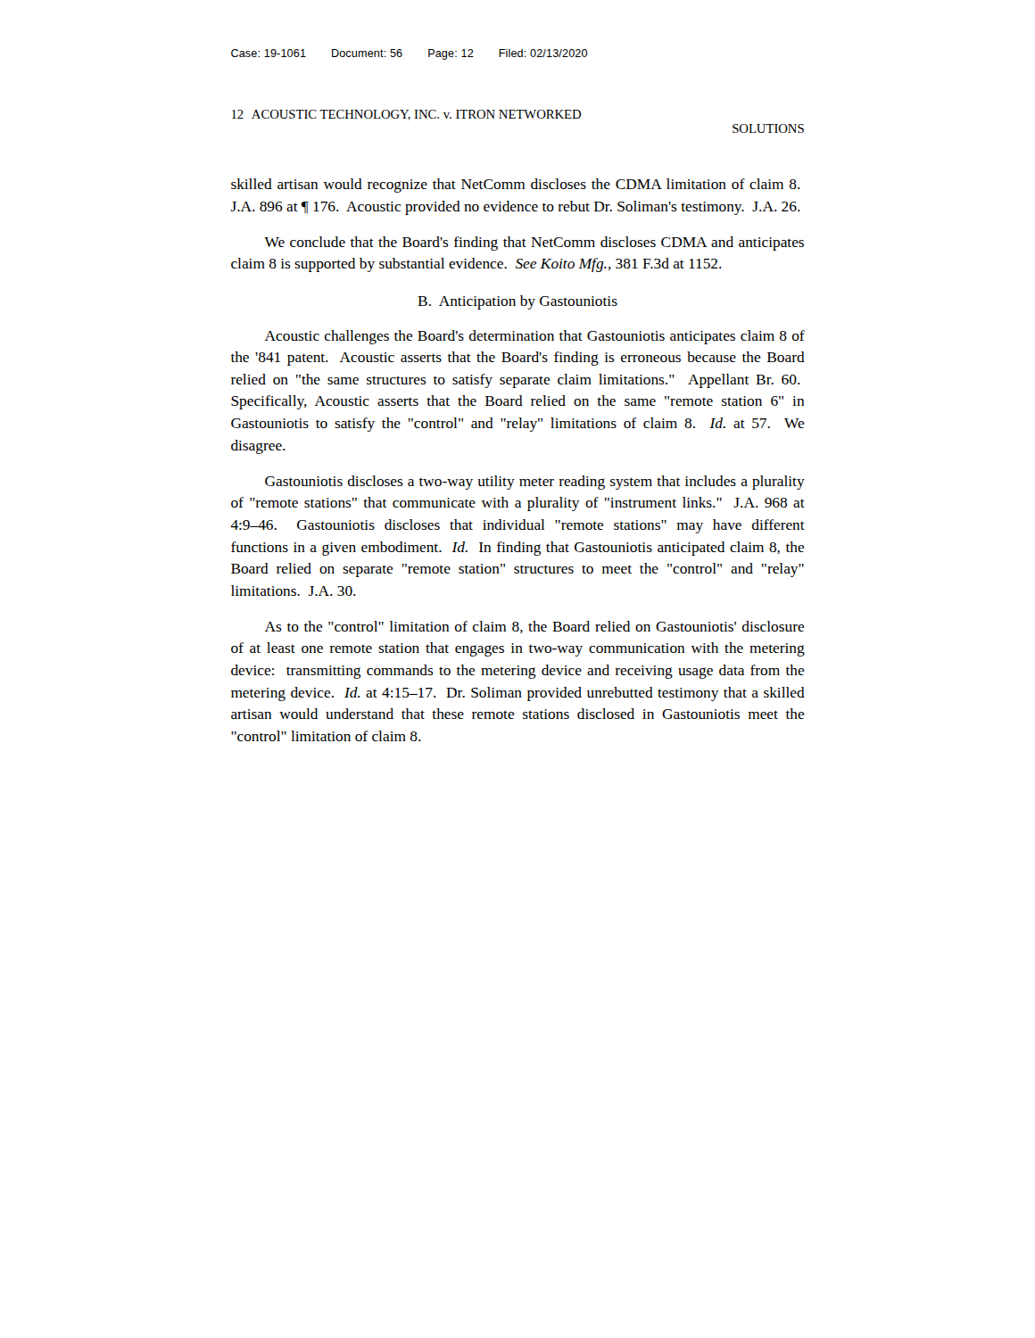Case: 19-1061 Document: 56 Page: 12 Filed: 02/13/2020
12 ACOUSTIC TECHNOLOGY, INC. v. ITRON NETWORKED SOLUTIONS
skilled artisan would recognize that NetComm discloses the CDMA limitation of claim 8. J.A. 896 at ¶ 176. Acoustic provided no evidence to rebut Dr. Soliman's testimony. J.A. 26.
We conclude that the Board's finding that NetComm discloses CDMA and anticipates claim 8 is supported by substantial evidence. See Koito Mfg., 381 F.3d at 1152.
B. Anticipation by Gastouniotis
Acoustic challenges the Board's determination that Gastouniotis anticipates claim 8 of the '841 patent. Acoustic asserts that the Board's finding is erroneous because the Board relied on "the same structures to satisfy separate claim limitations." Appellant Br. 60. Specifically, Acoustic asserts that the Board relied on the same "remote station 6" in Gastouniotis to satisfy the "control" and "relay" limitations of claim 8. Id. at 57. We disagree.
Gastouniotis discloses a two-way utility meter reading system that includes a plurality of "remote stations" that communicate with a plurality of "instrument links." J.A. 968 at 4:9–46. Gastouniotis discloses that individual "remote stations" may have different functions in a given embodiment. Id. In finding that Gastouniotis anticipated claim 8, the Board relied on separate "remote station" structures to meet the "control" and "relay" limitations. J.A. 30.
As to the "control" limitation of claim 8, the Board relied on Gastouniotis' disclosure of at least one remote station that engages in two-way communication with the metering device: transmitting commands to the metering device and receiving usage data from the metering device. Id. at 4:15–17. Dr. Soliman provided unrebutted testimony that a skilled artisan would understand that these remote stations disclosed in Gastouniotis meet the "control" limitation of claim 8.